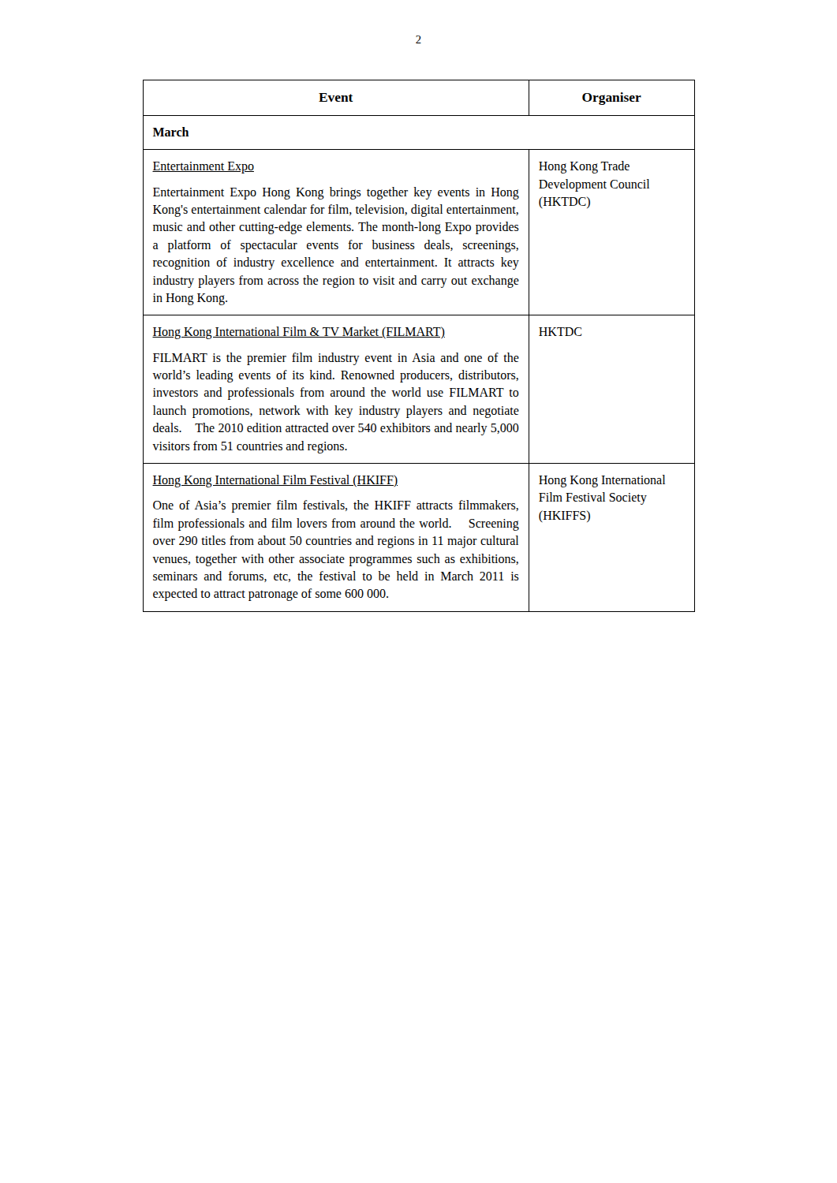2
| Event | Organiser |
| --- | --- |
| March |
| Entertainment Expo Entertainment Expo Hong Kong brings together key events in Hong Kong's entertainment calendar for film, television, digital entertainment, music and other cutting-edge elements. The month-long Expo provides a platform of spectacular events for business deals, screenings, recognition of industry excellence and entertainment. It attracts key industry players from across the region to visit and carry out exchange in Hong Kong. | Hong Kong Trade Development Council (HKTDC) |
| Hong Kong International Film & TV Market (FILMART) FILMART is the premier film industry event in Asia and one of the world’s leading events of its kind. Renowned producers, distributors, investors and professionals from around the world use FILMART to launch promotions, network with key industry players and negotiate deals. The 2010 edition attracted over 540 exhibitors and nearly 5,000 visitors from 51 countries and regions. | HKTDC |
| Hong Kong International Film Festival (HKIFF) One of Asia’s premier film festivals, the HKIFF attracts filmmakers, film professionals and film lovers from around the world. Screening over 290 titles from about 50 countries and regions in 11 major cultural venues, together with other associate programmes such as exhibitions, seminars and forums, etc, the festival to be held in March 2011 is expected to attract patronage of some 600 000. | Hong Kong International Film Festival Society (HKIFFS) |